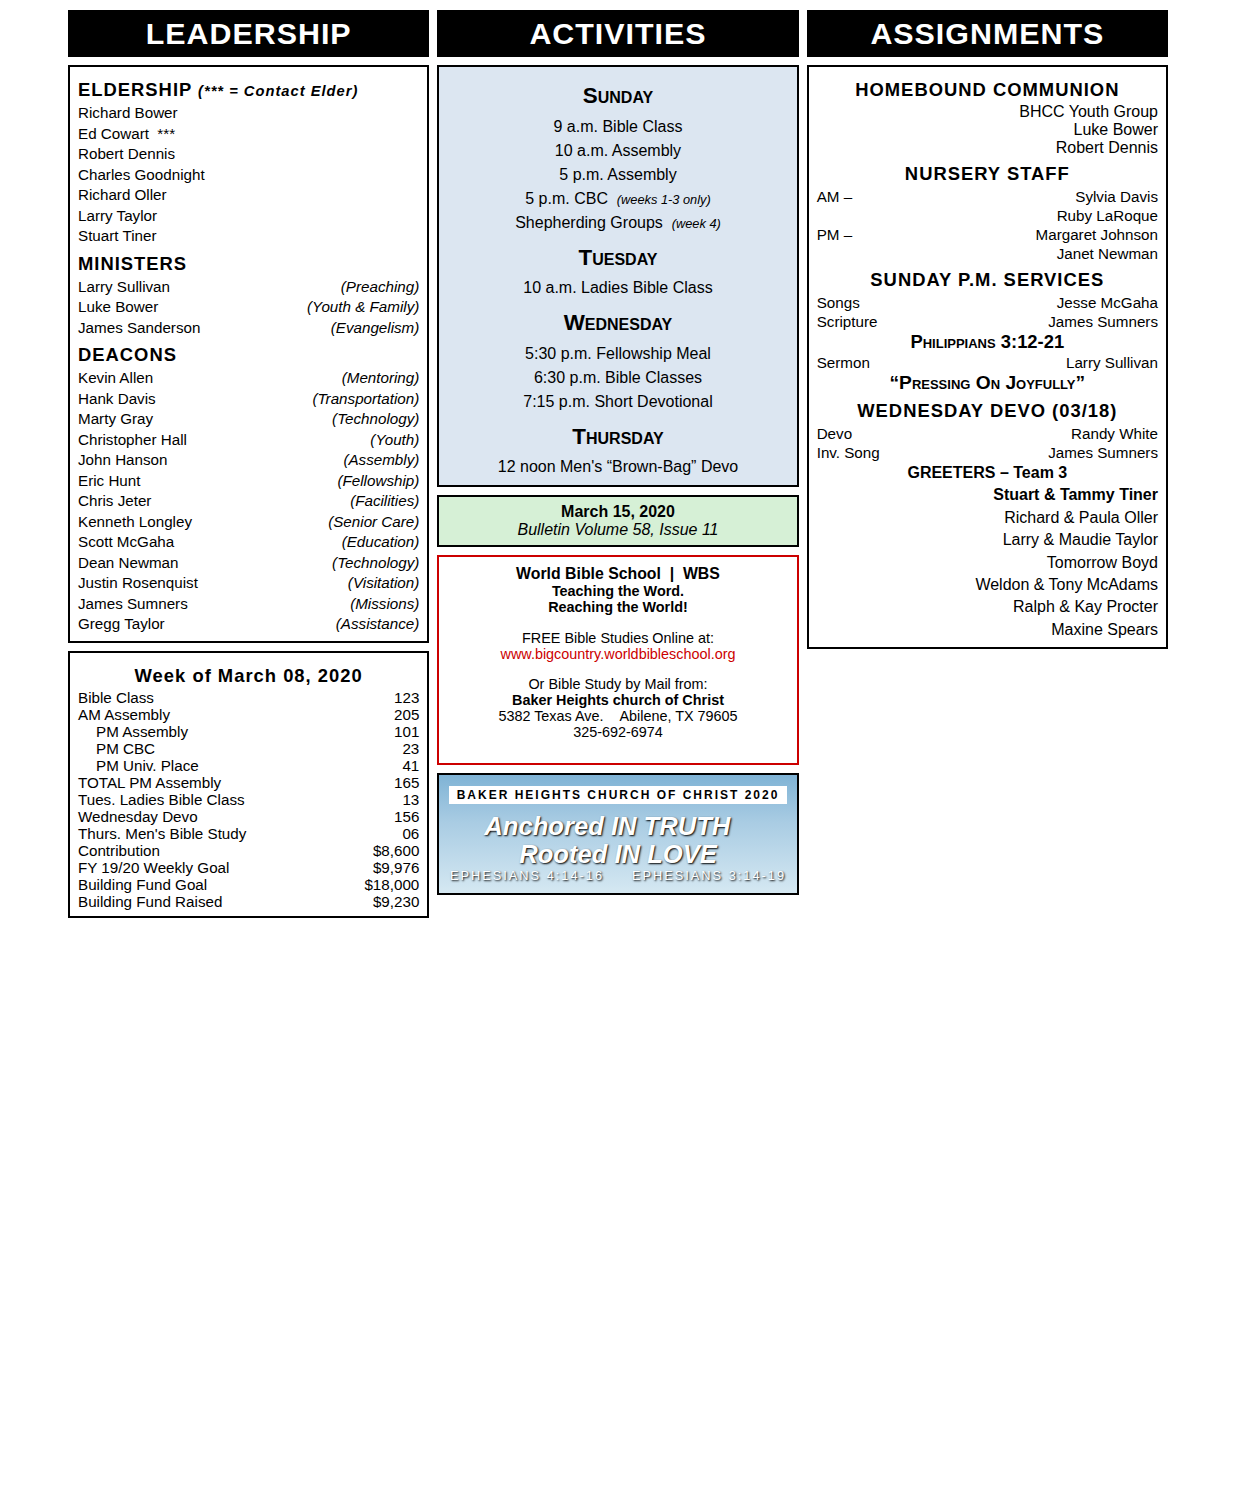LEADERSHIP
ELDERSHIP (*** = Contact Elder)
Richard Bower
Ed Cowart ***
Robert Dennis
Charles Goodnight
Richard Oller
Larry Taylor
Stuart Tiner
MINISTERS
Larry Sullivan (Preaching)
Luke Bower (Youth & Family)
James Sanderson (Evangelism)
DEACONS
Kevin Allen (Mentoring)
Hank Davis (Transportation)
Marty Gray (Technology)
Christopher Hall (Youth)
John Hanson (Assembly)
Eric Hunt (Fellowship)
Chris Jeter (Facilities)
Kenneth Longley (Senior Care)
Scott McGaha (Education)
Dean Newman (Technology)
Justin Rosenquist (Visitation)
James Sumners (Missions)
Gregg Taylor (Assistance)
Week of March 08, 2020
| Bible Class | 123 |
| AM Assembly | 205 |
| PM Assembly | 101 |
| PM CBC | 23 |
| PM Univ. Place | 41 |
| TOTAL PM Assembly | 165 |
| Tues. Ladies Bible Class | 13 |
| Wednesday Devo | 156 |
| Thurs. Men's Bible Study | 06 |
| Contribution | $8,600 |
| FY 19/20 Weekly Goal | $9,976 |
| Building Fund Goal | $18,000 |
| Building Fund Raised | $9,230 |
ACTIVITIES
Sunday
9 a.m. Bible Class
10 a.m. Assembly
5 p.m. Assembly
5 p.m. CBC (weeks 1-3 only)
Shepherding Groups (week 4)
Tuesday
10 a.m. Ladies Bible Class
Wednesday
5:30 p.m. Fellowship Meal
6:30 p.m. Bible Classes
7:15 p.m. Short Devotional
Thursday
12 noon Men's “Brown-Bag” Devo
March 15, 2020
Bulletin Volume 58, Issue 11
World Bible School | WBS
Teaching the Word.
Reaching the World!
FREE Bible Studies Online at:
www.bigcountry.worldbibleschool.org
Or Bible Study by Mail from:
Baker Heights church of Christ
5382 Texas Ave. Abilene, TX 79605
325-692-6974
BAKER HEIGHTS CHURCH OF CHRIST 2020
Anchored IN TRUTH Rooted IN LOVE
EPHESIANS 4:14-16 EPHESIANS 3:14-19
ASSIGNMENTS
HOMEBOUND COMMUNION
BHCC Youth Group
Luke Bower
Robert Dennis
NURSERY STAFF
| AM – | Sylvia Davis |
| | Ruby LaRoque |
| PM – | Margaret Johnson |
| | Janet Newman |
SUNDAY P.M. SERVICES
| Songs | Jesse McGaha |
| Scripture | James Sumners |
Philippians 3:12-21
| Sermon | Larry Sullivan |
“Pressing On Joyfully”
WEDNESDAY DEVO (03/18)
| Devo | Randy White |
| Inv. Song | James Sumners |
GREETERS – Team 3
Stuart & Tammy Tiner
Richard & Paula Oller
Larry & Maudie Taylor
Tomorrow Boyd
Weldon & Tony McAdams
Ralph & Kay Procter
Maxine Spears